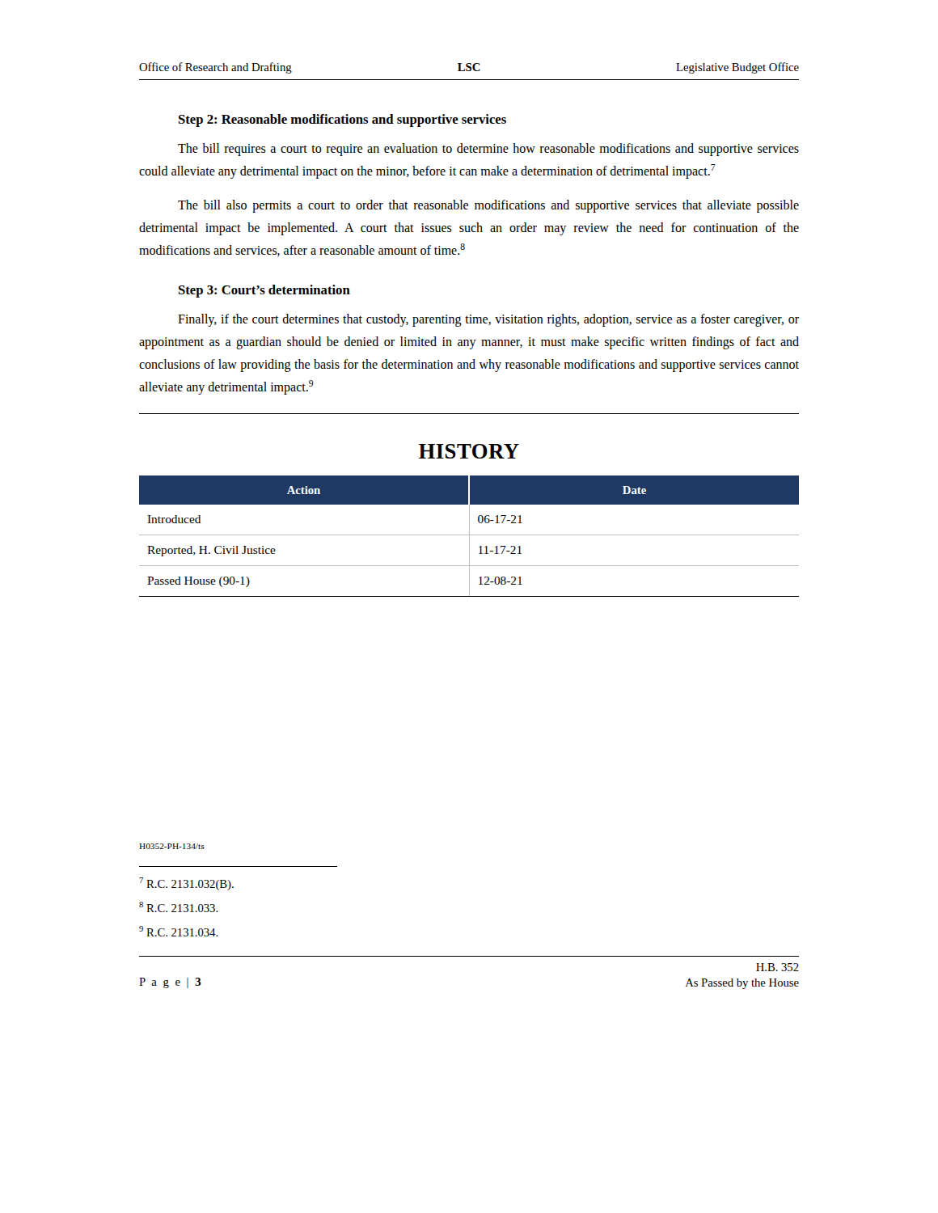Office of Research and Drafting
LSC
Legislative Budget Office
Step 2: Reasonable modifications and supportive services
The bill requires a court to require an evaluation to determine how reasonable modifications and supportive services could alleviate any detrimental impact on the minor, before it can make a determination of detrimental impact.7
The bill also permits a court to order that reasonable modifications and supportive services that alleviate possible detrimental impact be implemented. A court that issues such an order may review the need for continuation of the modifications and services, after a reasonable amount of time.8
Step 3: Court’s determination
Finally, if the court determines that custody, parenting time, visitation rights, adoption, service as a foster caregiver, or appointment as a guardian should be denied or limited in any manner, it must make specific written findings of fact and conclusions of law providing the basis for the determination and why reasonable modifications and supportive services cannot alleviate any detrimental impact.9
HISTORY
| Action | Date |
| --- | --- |
| Introduced | 06-17-21 |
| Reported, H. Civil Justice | 11-17-21 |
| Passed House (90-1) | 12-08-21 |
H0352-PH-134/ts
7 R.C. 2131.032(B).
8 R.C. 2131.033.
9 R.C. 2131.034.
P a g e | 3
H.B. 352
As Passed by the House